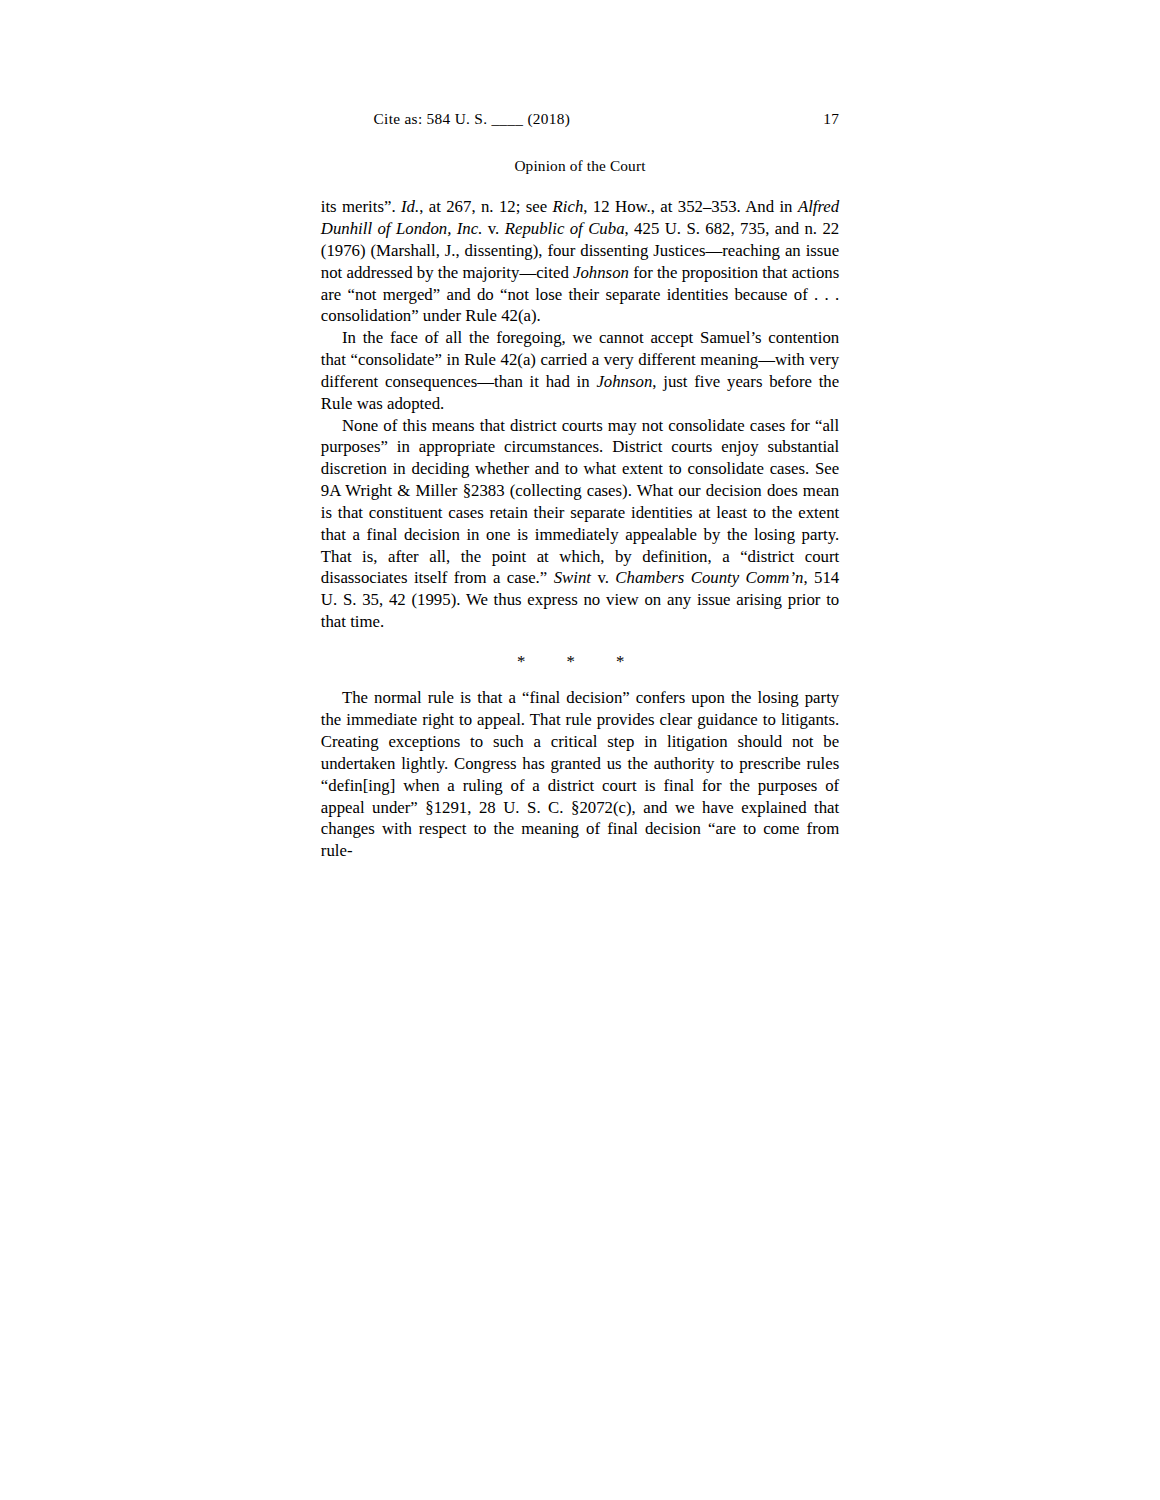Cite as: 584 U. S. ____ (2018) 17
Opinion of the Court
its merits”. Id., at 267, n. 12; see Rich, 12 How., at 352–353. And in Alfred Dunhill of London, Inc. v. Republic of Cuba, 425 U. S. 682, 735, and n. 22 (1976) (Marshall, J., dissenting), four dissenting Justices—reaching an issue not addressed by the majority—cited Johnson for the proposition that actions are “not merged” and do “not lose their separate identities because of . . . consolidation” under Rule 42(a).
In the face of all the foregoing, we cannot accept Samuel’s contention that “consolidate” in Rule 42(a) carried a very different meaning—with very different consequences—than it had in Johnson, just five years before the Rule was adopted.
None of this means that district courts may not consolidate cases for “all purposes” in appropriate circumstances. District courts enjoy substantial discretion in deciding whether and to what extent to consolidate cases. See 9A Wright & Miller §2383 (collecting cases). What our decision does mean is that constituent cases retain their separate identities at least to the extent that a final decision in one is immediately appealable by the losing party. That is, after all, the point at which, by definition, a “district court disassociates itself from a case.” Swint v. Chambers County Comm’n, 514 U. S. 35, 42 (1995). We thus express no view on any issue arising prior to that time.
* * *
The normal rule is that a “final decision” confers upon the losing party the immediate right to appeal. That rule provides clear guidance to litigants. Creating exceptions to such a critical step in litigation should not be undertaken lightly. Congress has granted us the authority to prescribe rules “defin[ing] when a ruling of a district court is final for the purposes of appeal under” §1291, 28 U. S. C. §2072(c), and we have explained that changes with respect to the meaning of final decision “are to come from rule-